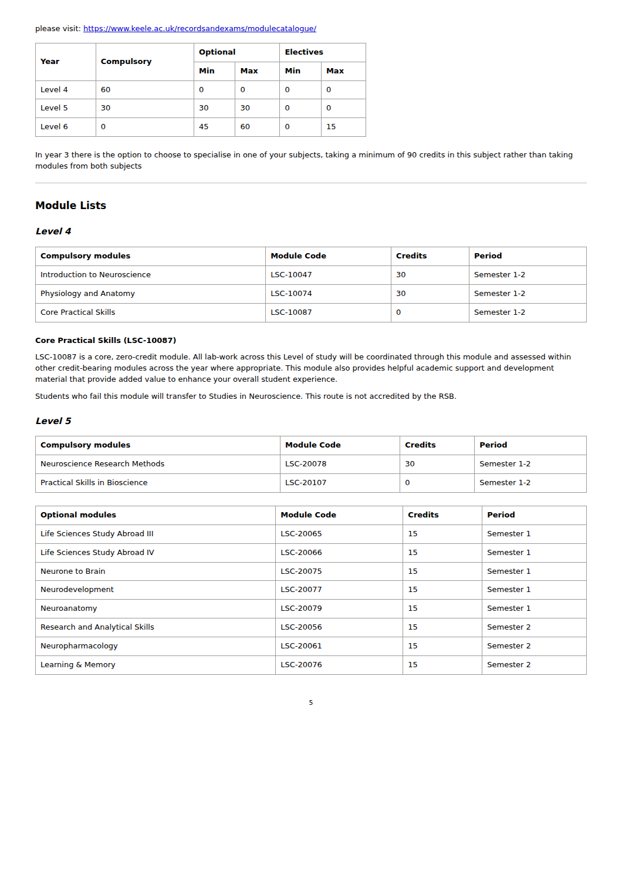please visit: https://www.keele.ac.uk/recordsandexams/modulecatalogue/
| Year | Compulsory | Optional | Electives |
| --- | --- | --- | --- |
| Min | Max | Min | Max |
| Level 4 | 60 | 0 | 0 | 0 | 0 |
| Level 5 | 30 | 30 | 30 | 0 | 0 |
| Level 6 | 0 | 45 | 60 | 0 | 15 |
In year 3 there is the option to choose to specialise in one of your subjects, taking a minimum of 90 credits in this subject rather than taking modules from both subjects
Module Lists
Level 4
| Compulsory modules | Module Code | Credits | Period |
| --- | --- | --- | --- |
| Introduction to Neuroscience | LSC-10047 | 30 | Semester 1-2 |
| Physiology and Anatomy | LSC-10074 | 30 | Semester 1-2 |
| Core Practical Skills | LSC-10087 | 0 | Semester 1-2 |
Core Practical Skills (LSC-10087)
LSC-10087 is a core, zero-credit module. All lab-work across this Level of study will be coordinated through this module and assessed within other credit-bearing modules across the year where appropriate. This module also provides helpful academic support and development material that provide added value to enhance your overall student experience.
Students who fail this module will transfer to Studies in Neuroscience. This route is not accredited by the RSB.
Level 5
| Compulsory modules | Module Code | Credits | Period |
| --- | --- | --- | --- |
| Neuroscience Research Methods | LSC-20078 | 30 | Semester 1-2 |
| Practical Skills in Bioscience | LSC-20107 | 0 | Semester 1-2 |
| Optional modules | Module Code | Credits | Period |
| --- | --- | --- | --- |
| Life Sciences Study Abroad III | LSC-20065 | 15 | Semester 1 |
| Life Sciences Study Abroad IV | LSC-20066 | 15 | Semester 1 |
| Neurone to Brain | LSC-20075 | 15 | Semester 1 |
| Neurodevelopment | LSC-20077 | 15 | Semester 1 |
| Neuroanatomy | LSC-20079 | 15 | Semester 1 |
| Research and Analytical Skills | LSC-20056 | 15 | Semester 2 |
| Neuropharmacology | LSC-20061 | 15 | Semester 2 |
| Learning & Memory | LSC-20076 | 15 | Semester 2 |
5